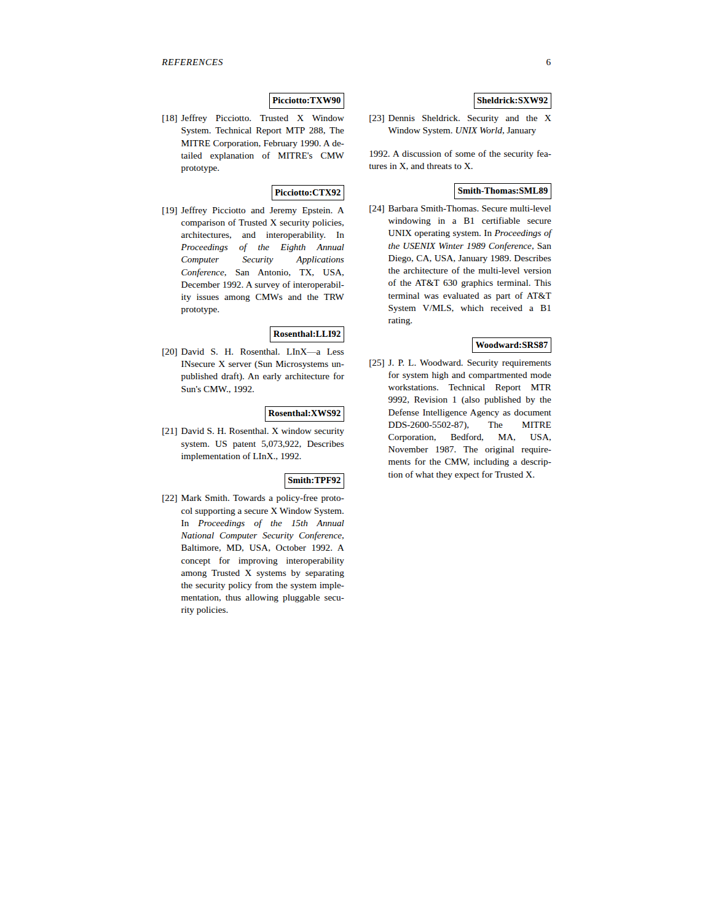REFERENCES 6
Picciotto:TXW90
[18]
Jeffrey Picciotto. Trusted X Window System. Technical Report MTP 288, The MITRE Corporation, February 1990. A detailed explanation of MITRE's CMW prototype.
Picciotto:CTX92
[19]
Jeffrey Picciotto and Jeremy Epstein. A comparison of Trusted X security policies, architectures, and interoperability. In Proceedings of the Eighth Annual Computer Security Applications Conference, San Antonio, TX, USA, December 1992. A survey of interoperability issues among CMWs and the TRW prototype.
Rosenthal:LLI92
[20]
David S. H. Rosenthal. LInX—a Less INsecure X server (Sun Microsystems unpublished draft). An early architecture for Sun's CMW., 1992.
Rosenthal:XWS92
[21]
David S. H. Rosenthal. X window security system. US patent 5,073,922, Describes implementation of LInX., 1992.
Smith:TPF92
[22]
Mark Smith. Towards a policy-free protocol supporting a secure X Window System. In Proceedings of the 15th Annual National Computer Security Conference, Baltimore, MD, USA, October 1992. A concept for improving interoperability among Trusted X systems by separating the security policy from the system implementation, thus allowing pluggable security policies.
Sheldrick:SXW92
[23]
Dennis Sheldrick. Security and the X Window System. UNIX World, January
1992. A discussion of some of the security features in X, and threats to X.
Smith-Thomas:SML89
[24]
Barbara Smith-Thomas. Secure multi-level windowing in a B1 certifiable secure UNIX operating system. In Proceedings of the USENIX Winter 1989 Conference, San Diego, CA, USA, January 1989. Describes the architecture of the multi-level version of the AT&T 630 graphics terminal. This terminal was evaluated as part of AT&T System V/MLS, which received a B1 rating.
Woodward:SRS87
[25]
J. P. L. Woodward. Security requirements for system high and compartmented mode workstations. Technical Report MTR 9992, Revision 1 (also published by the Defense Intelligence Agency as document DDS-2600-5502-87), The MITRE Corporation, Bedford, MA, USA, November 1987. The original requirements for the CMW, including a description of what they expect for Trusted X.